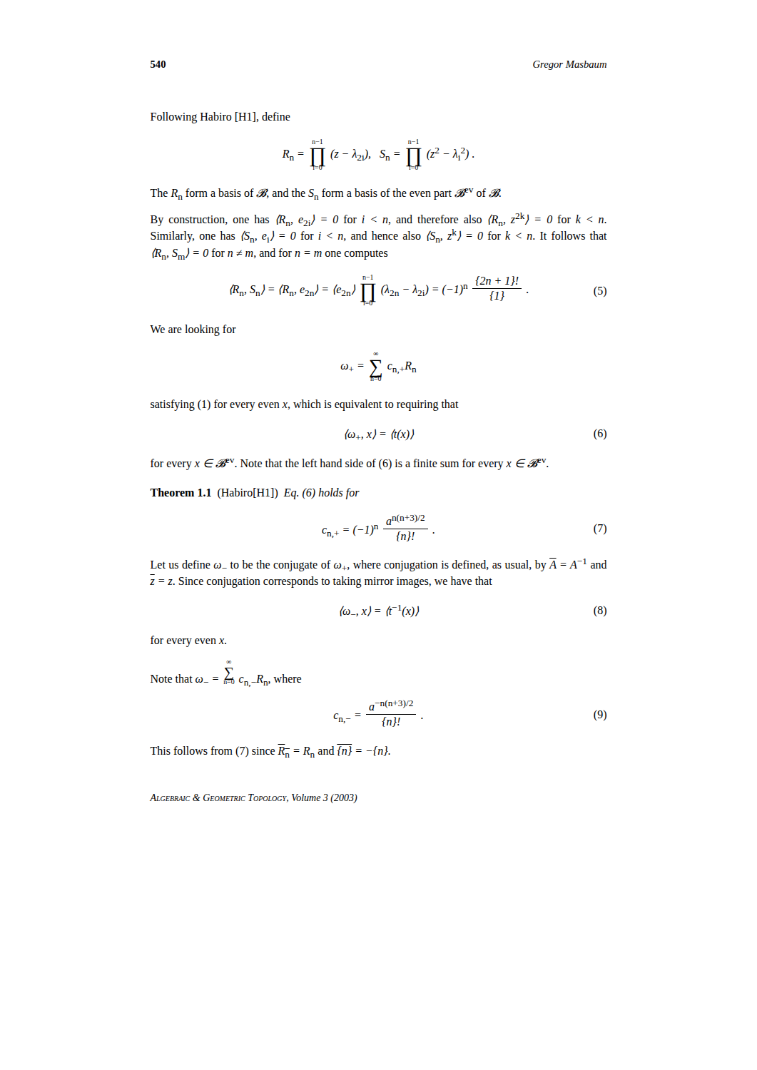540 Gregor Masbaum
Following Habiro [H1], define
Rn = n−1∏i=0 (z − λ2i), Sn = n−1∏i=0 (z2 − λi2) .
The Rn form a basis of 𝓑, and the Sn form a basis of the even part 𝓑ev of 𝓑.
By construction, one has ⟨Rn, e2i⟩ = 0 for i < n, and therefore also ⟨Rn, z2k⟩ = 0 for k < n. Similarly, one has ⟨Sn, ei⟩ = 0 for i < n, and hence also ⟨Sn, zk⟩ = 0 for k < n. It follows that ⟨Rn, Sm⟩ = 0 for n ≠ m, and for n = m one computes
⟨Rn, Sn⟩ = ⟨Rn, e2n⟩ = ⟨e2n⟩ n−1∏i=0 (λ2n − λ2i) = (−1)n {2n + 1}!{1} . (5)
We are looking for
ω+ = ∞∑n=0 cn,+Rn
satisfying (1) for every even x, which is equivalent to requiring that
⟨ω+, x⟩ = ⟨t(x)⟩ (6)
for every x ∈ 𝓑ev. Note that the left hand side of (6) is a finite sum for every x ∈ 𝓑ev.
Theorem 1.1 (Habiro[H1]) Eq. (6) holds for
cn,+ = (−1)n an(n+3)/2{n}! . (7)
Let us define ω− to be the conjugate of ω+, where conjugation is defined, as usual, by A = A−1 and z = z. Since conjugation corresponds to taking mirror images, we have that
⟨ω−, x⟩ = ⟨t−1(x)⟩ (8)
for every even x.
Note that ω− = ∞∑n=0 cn,−Rn, where
cn,− = a−n(n+3)/2{n}! . (9)
This follows from (7) since Rn = Rn and {n} = −{n}.
Algebraic & Geometric Topology, Volume 3 (2003)